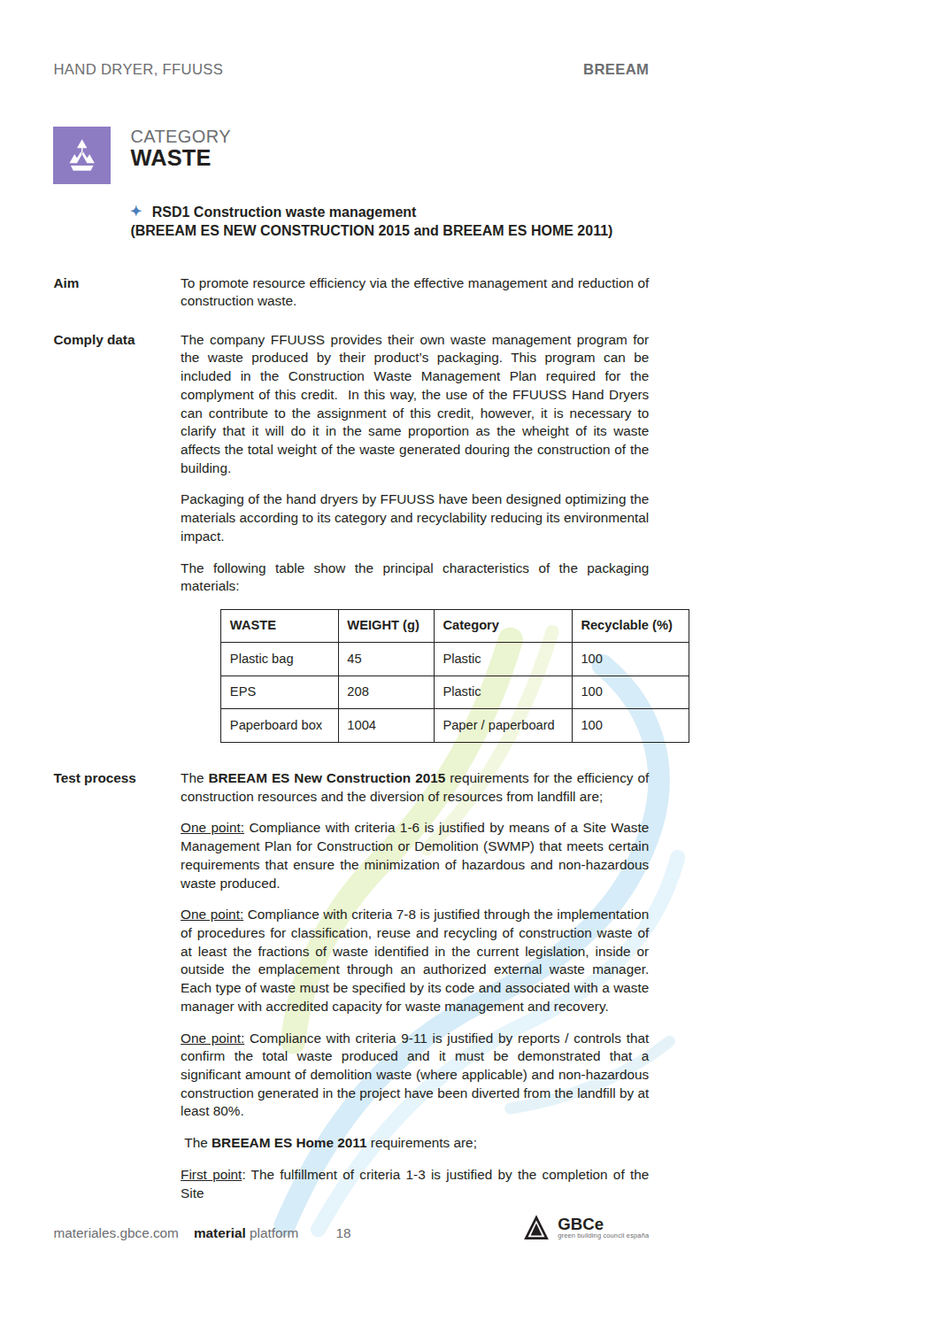Hand dryer, FFUUSS
BREEAM
CATEGORY
WASTE
✦RSD1 Construction waste management (BREEAM ES NEW CONSTRUCTION 2015 and BREEAM ES HOME 2011)
Aim
To promote resource efficiency via the effective management and reduction of construction waste.
Comply data
The company FFUUSS provides their own waste management program for the waste produced by their product’s packaging. This program can be included in the Construction Waste Management Plan required for the complyment of this credit. In this way, the use of the FFUUSS Hand Dryers can contribute to the assignment of this credit, however, it is necessary to clarify that it will do it in the same proportion as the wheight of its waste affects the total weight of the waste generated douring the construction of the building.
Packaging of the hand dryers by FFUUSS have been designed optimizing the materials according to its category and recyclability reducing its environmental impact.
The following table show the principal characteristics of the packaging materials:
| WASTE | WEIGHT (g) | Category | Recyclable (%) |
| --- | --- | --- | --- |
| Plastic bag | 45 | Plastic | 100 |
| EPS | 208 | Plastic | 100 |
| Paperboard box | 1004 | Paper / paperboard | 100 |
Test process
The BREEAM ES New Construction 2015 requirements for the efficiency of construction resources and the diversion of resources from landfill are;
One point: Compliance with criteria 1-6 is justified by means of a Site Waste Management Plan for Construction or Demolition (SWMP) that meets certain requirements that ensure the minimization of hazardous and non-hazardous waste produced.
One point: Compliance with criteria 7-8 is justified through the implementation of procedures for classification, reuse and recycling of construction waste of at least the fractions of waste identified in the current legislation, inside or outside the emplacement through an authorized external waste manager. Each type of waste must be specified by its code and associated with a waste manager with accredited capacity for waste management and recovery.
One point: Compliance with criteria 9-11 is justified by reports / controls that confirm the total waste produced and it must be demonstrated that a significant amount of demolition waste (where applicable) and non-hazardous construction generated in the project have been diverted from the landfill by at least 80%.
The BREEAM ES Home 2011 requirements are;
First point: The fulfillment of criteria 1-3 is justified by the completion of the Site
materiales.gbce.com material platform 18
GBCe
green building council españa